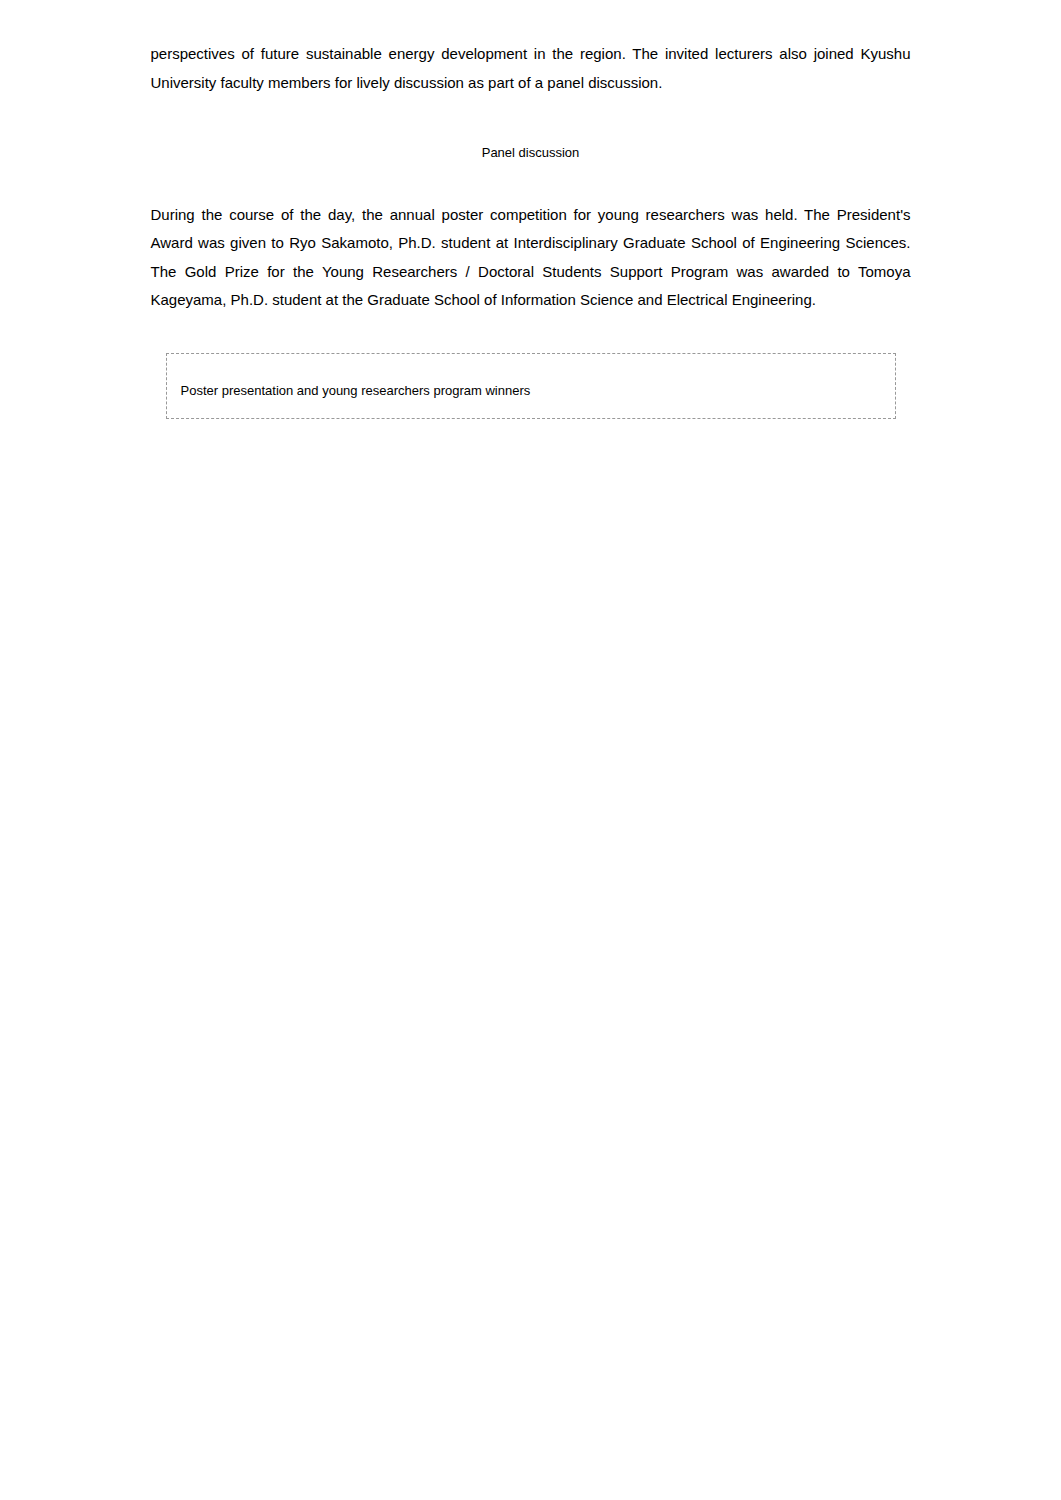perspectives of future sustainable energy development in the region. The invited lecturers also joined Kyushu University faculty members for lively discussion as part of a panel discussion.
Panel discussion
During the course of the day, the annual poster competition for young researchers was held. The President's Award was given to Ryo Sakamoto, Ph.D. student at Interdisciplinary Graduate School of Engineering Sciences. The Gold Prize for the Young Researchers / Doctoral Students Support Program was awarded to Tomoya Kageyama, Ph.D. student at the Graduate School of Information Science and Electrical Engineering.
Poster presentation and young researchers program winners